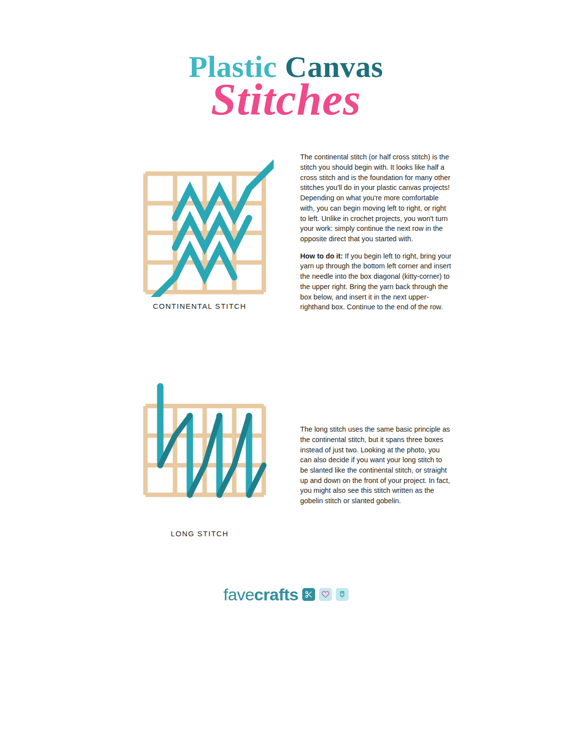Plastic Canvas
Stitches
CONTINENTAL STITCH
The continental stitch (or half cross stitch) is the stitch you should begin with. It looks like half a cross stitch and is the foundation for many other stitches you'll do in your plastic canvas projects! Depending on what you're more comfortable with, you can begin moving left to right, or right to left. Unlike in crochet projects, you won't turn your work: simply continue the next row in the opposite direct that you started with.
How to do it: If you begin left to right, bring your yarn up through the bottom left corner and insert the needle into the box diagonal (kitty-corner) to the upper right. Bring the yarn back through the box below, and insert it in the next upper-righthand box. Continue to the end of the row.
LONG STITCH
The long stitch uses the same basic principle as the continental stitch, but it spans three boxes instead of just two. Looking at the photo, you can also decide if you want your long stitch to be slanted like the continental stitch, or straight up and down on the front of your project. In fact, you might also see this stitch written as the gobelin stitch or slanted gobelin.
fave crafts